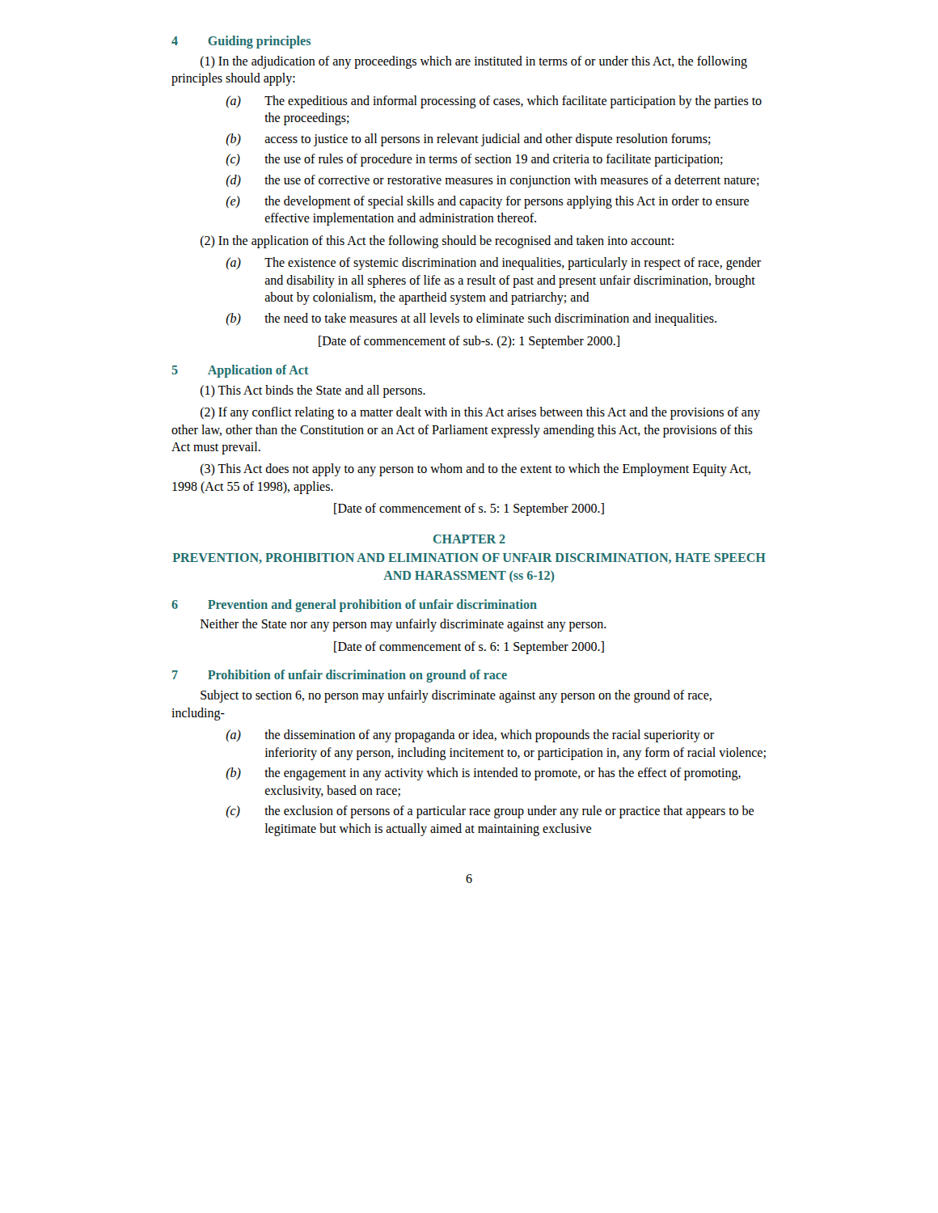4 Guiding principles
(1) In the adjudication of any proceedings which are instituted in terms of or under this Act, the following principles should apply:
(a) The expeditious and informal processing of cases, which facilitate participation by the parties to the proceedings;
(b) access to justice to all persons in relevant judicial and other dispute resolution forums;
(c) the use of rules of procedure in terms of section 19 and criteria to facilitate participation;
(d) the use of corrective or restorative measures in conjunction with measures of a deterrent nature;
(e) the development of special skills and capacity for persons applying this Act in order to ensure effective implementation and administration thereof.
(2) In the application of this Act the following should be recognised and taken into account:
(a) The existence of systemic discrimination and inequalities, particularly in respect of race, gender and disability in all spheres of life as a result of past and present unfair discrimination, brought about by colonialism, the apartheid system and patriarchy; and
(b) the need to take measures at all levels to eliminate such discrimination and inequalities.
[Date of commencement of sub-s. (2): 1 September 2000.]
5 Application of Act
(1) This Act binds the State and all persons.
(2) If any conflict relating to a matter dealt with in this Act arises between this Act and the provisions of any other law, other than the Constitution or an Act of Parliament expressly amending this Act, the provisions of this Act must prevail.
(3) This Act does not apply to any person to whom and to the extent to which the Employment Equity Act, 1998 (Act 55 of 1998), applies.
[Date of commencement of s. 5: 1 September 2000.]
CHAPTER 2
PREVENTION, PROHIBITION AND ELIMINATION OF UNFAIR DISCRIMINATION, HATE SPEECH AND HARASSMENT (ss 6-12)
6 Prevention and general prohibition of unfair discrimination
Neither the State nor any person may unfairly discriminate against any person.
[Date of commencement of s. 6: 1 September 2000.]
7 Prohibition of unfair discrimination on ground of race
Subject to section 6, no person may unfairly discriminate against any person on the ground of race, including-
(a) the dissemination of any propaganda or idea, which propounds the racial superiority or inferiority of any person, including incitement to, or participation in, any form of racial violence;
(b) the engagement in any activity which is intended to promote, or has the effect of promoting, exclusivity, based on race;
(c) the exclusion of persons of a particular race group under any rule or practice that appears to be legitimate but which is actually aimed at maintaining exclusive
6